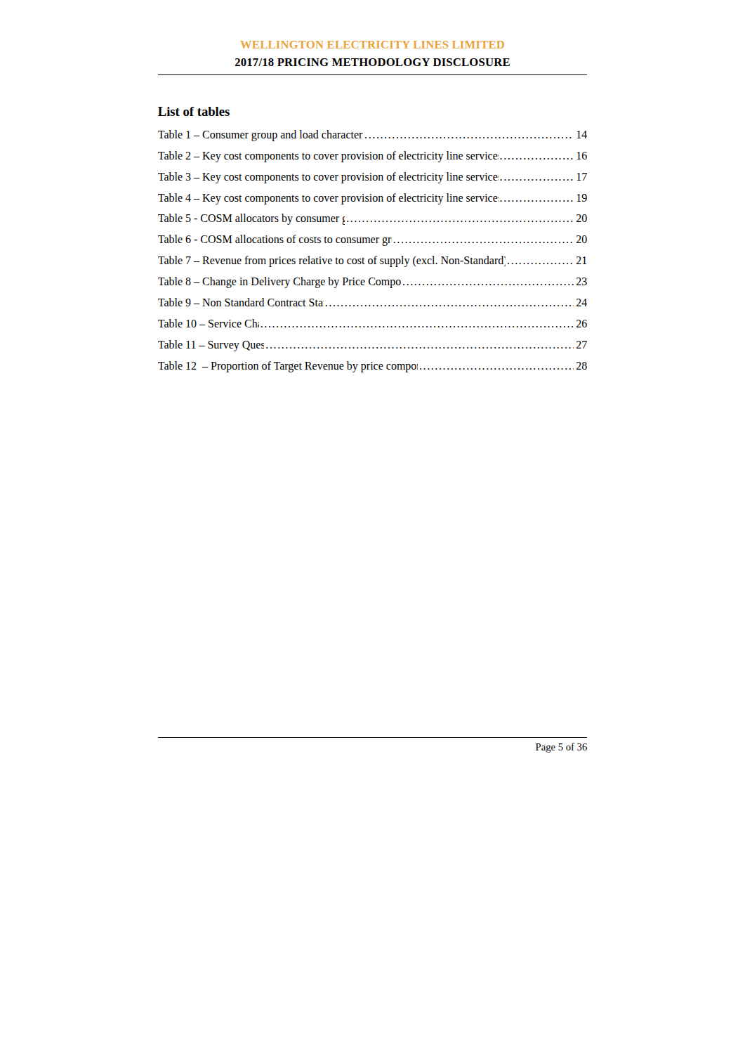WELLINGTON ELECTRICITY LINES LIMITED
2017/18 PRICING METHODOLOGY DISCLOSURE
List of tables
Table 1 – Consumer group and load characteristics ........................................................... 14
Table 2 – Key cost components to cover provision of electricity line services ................... 16
Table 3 – Key cost components to cover provision of electricity line services ................... 17
Table 4 – Key cost components to cover provision of electricity line services ................... 19
Table 5 - COSM allocators by consumer group ................................................................. 20
Table 6 - COSM allocations of costs to consumer groups .................................................. 20
Table 7 – Revenue from prices relative to cost of supply (excl. Non-Standard) ................. 21
Table 8 – Change in Delivery Charge by Price Component ............................................... 23
Table 9 – Non Standard Contract Statistics ......................................................................... 24
Table 10 – Service Charges ................................................................................................. 26
Table 11 – Survey Questions ............................................................................................... 27
Table 12 – Proportion of Target Revenue by price component .......................................... 28
Page 5 of 36